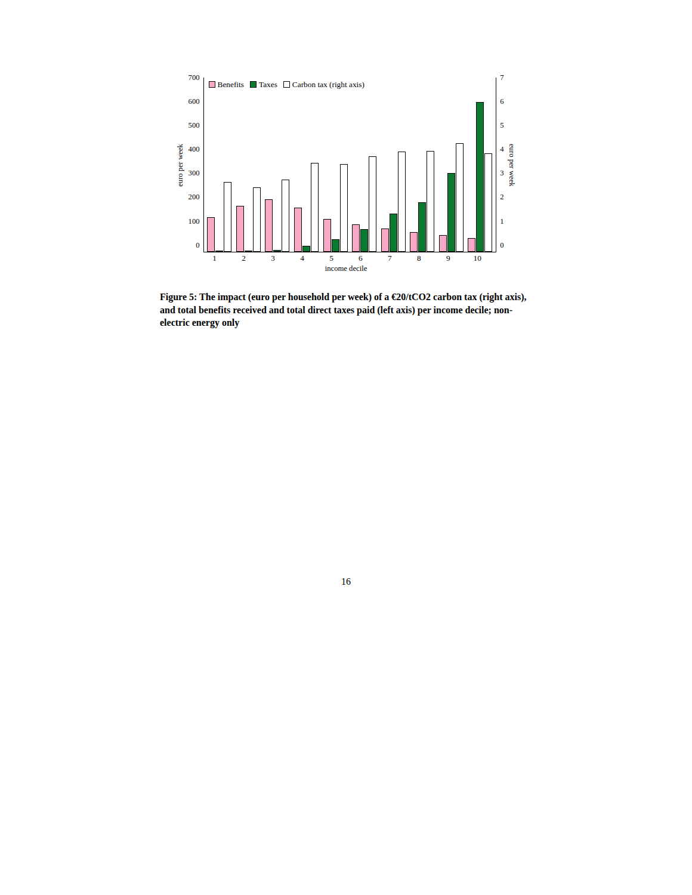euro per week
700 600 500 400 300 200 100 0
Benefits Taxes Carbon tax (right axis)
7 6 5 4 3 2 1 0
euro per week
12345 678910
income decile
Figure 5: The impact (euro per household per week) of a €20/tCO2 carbon tax (right axis), and total benefits received and total direct taxes paid (left axis) per income decile; non-electric energy only
16